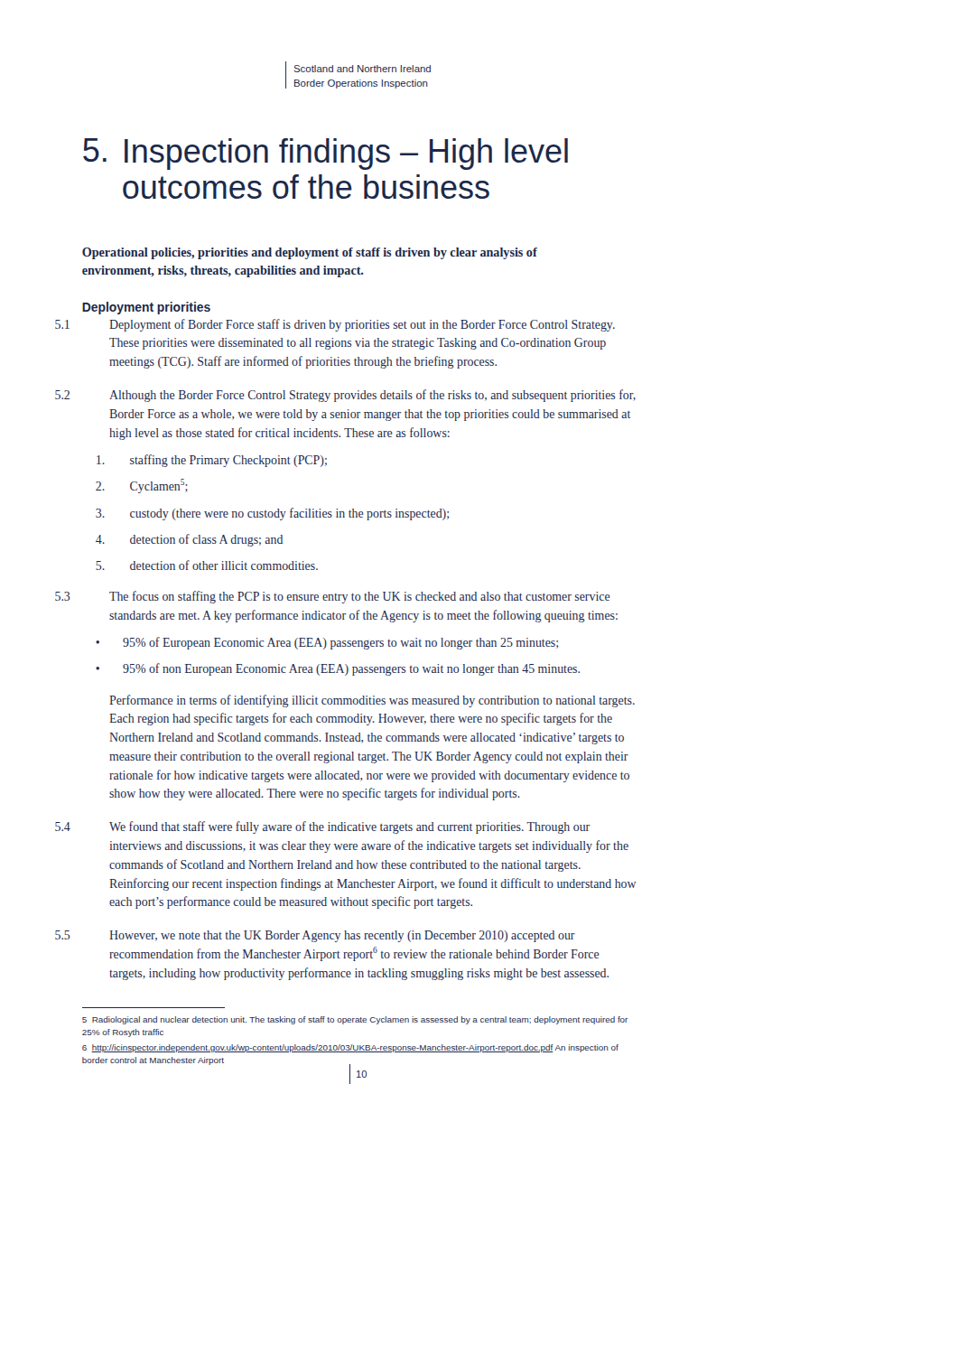Scotland and Northern Ireland
Border Operations Inspection
5.
Inspection findings – High level
outcomes of the business
Operational policies, priorities and deployment of staff is driven by clear analysis of environment, risks, threats, capabilities and impact.
Deployment priorities
5.1
Deployment of Border Force staff is driven by priorities set out in the Border Force Control Strategy. These priorities were disseminated to all regions via the strategic Tasking and Co-ordination Group meetings (TCG). Staff are informed of priorities through the briefing process.
5.2
Although the Border Force Control Strategy provides details of the risks to, and subsequent priorities for, Border Force as a whole, we were told by a senior manger that the top priorities could be summarised at high level as those stated for critical incidents. These are as follows:
1. staffing the Primary Checkpoint (PCP);
2. Cyclamen5;
3. custody (there were no custody facilities in the ports inspected);
4. detection of class A drugs; and
5. detection of other illicit commodities.
5.3
The focus on staffing the PCP is to ensure entry to the UK is checked and also that customer service standards are met. A key performance indicator of the Agency is to meet the following queuing times:
•95% of European Economic Area (EEA) passengers to wait no longer than 25 minutes;
•95% of non European Economic Area (EEA) passengers to wait no longer than 45 minutes.
Performance in terms of identifying illicit commodities was measured by contribution to national targets. Each region had specific targets for each commodity. However, there were no specific targets for the Northern Ireland and Scotland commands. Instead, the commands were allocated ‘indicative’ targets to measure their contribution to the overall regional target. The UK Border Agency could not explain their rationale for how indicative targets were allocated, nor were we provided with documentary evidence to show how they were allocated. There were no specific targets for individual ports.
5.4
We found that staff were fully aware of the indicative targets and current priorities. Through our interviews and discussions, it was clear they were aware of the indicative targets set individually for the commands of Scotland and Northern Ireland and how these contributed to the national targets. Reinforcing our recent inspection findings at Manchester Airport, we found it difficult to understand how each port’s performance could be measured without specific port targets.
5.5
However, we note that the UK Border Agency has recently (in December 2010) accepted our recommendation from the Manchester Airport report6 to review the rationale behind Border Force targets, including how productivity performance in tackling smuggling risks might be best assessed.
5 Radiological and nuclear detection unit. The tasking of staff to operate Cyclamen is assessed by a central team; deployment required for 25% of Rosyth traffic
6 http://icinspector.independent.gov.uk/wp-content/uploads/2010/03/UKBA-response-Manchester-Airport-report.doc.pdf An inspection of border control at Manchester Airport
10